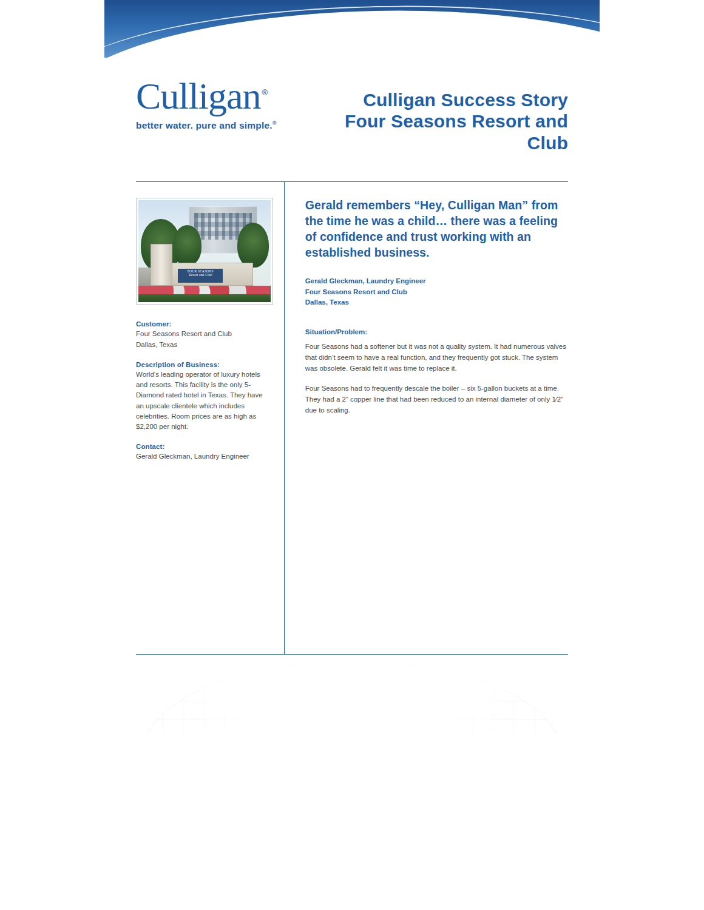Culligan®
better water. pure and simple.®
Culligan Success Story
Four Seasons Resort and Club
FOUR SEASONS
Resort and Club
Customer:
Four Seasons Resort and Club
Dallas, Texas
Description of Business:
World’s leading operator of luxury hotels and resorts. This facility is the only 5-Diamond rated hotel in Texas. They have an upscale clientele which includes celebrities. Room prices are as high as $2,200 per night.
Contact:
Gerald Gleckman, Laundry Engineer
Gerald remembers “Hey, Culligan Man” from the time he was a child… there was a feeling of confidence and trust working with an established business.
Gerald Gleckman, Laundry Engineer
Four Seasons Resort and Club
Dallas, Texas
Situation/Problem:
Four Seasons had a softener but it was not a quality system. It had numerous valves that didn’t seem to have a real function, and they frequently got stuck. The system was obsolete. Gerald felt it was time to replace it.
Four Seasons had to frequently descale the boiler – six 5-gallon buckets at a time. They had a 2” copper line that had been reduced to an internal diameter of only 1⁄2” due to scaling.